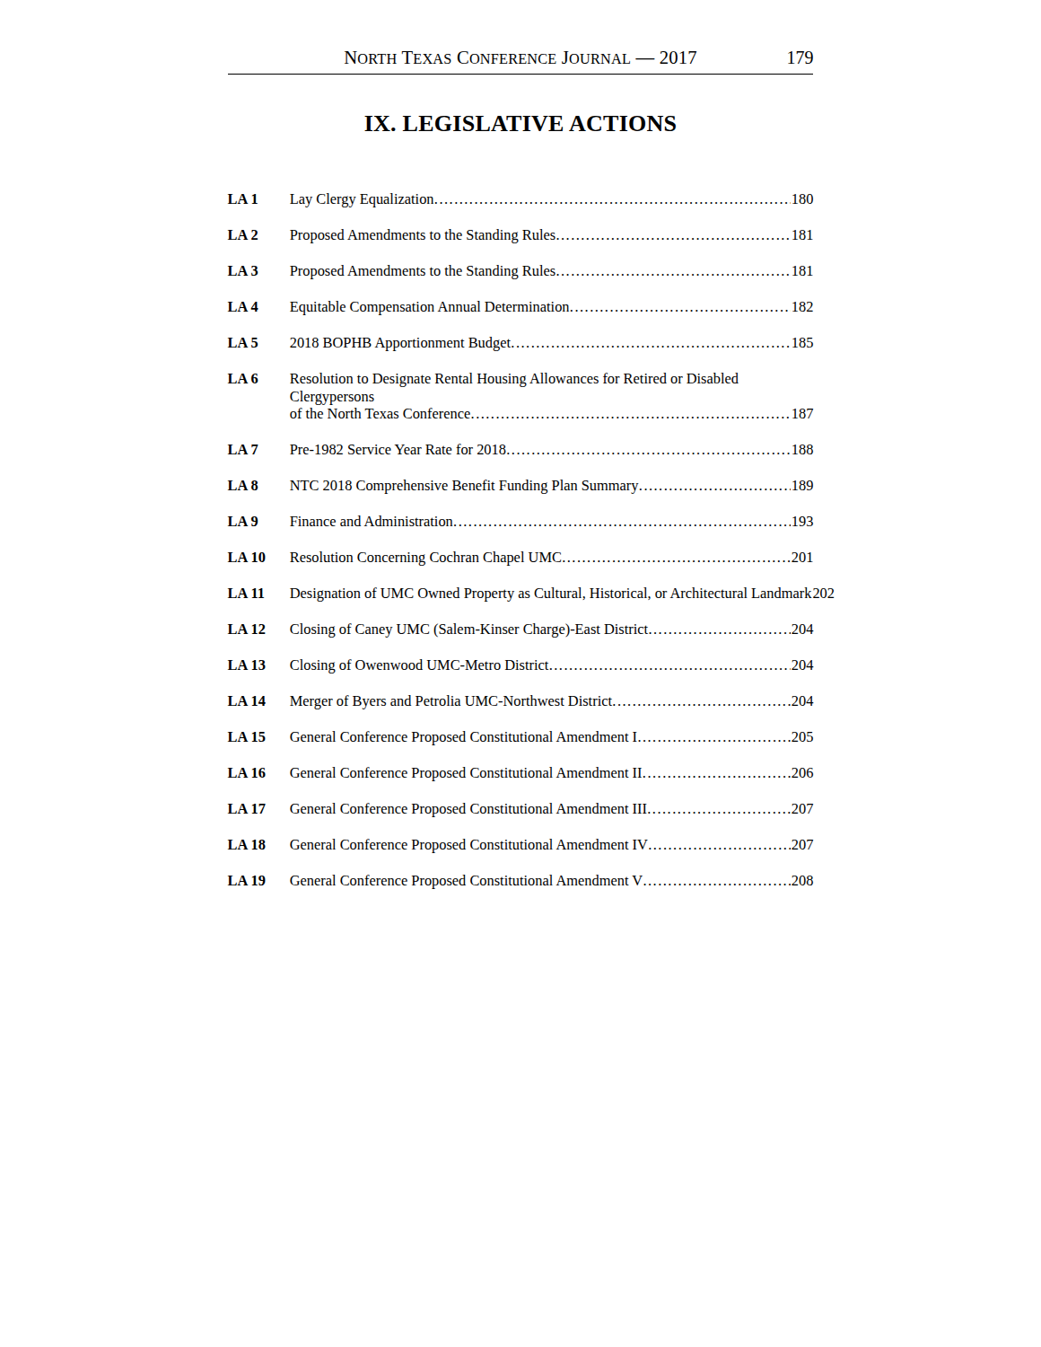NORTH TEXAS CONFERENCE JOURNAL — 2017
179
IX. LEGISLATIVE ACTIONS
LA 1
Lay Clergy Equalization ................................................................................................................................ 180
LA 2
Proposed Amendments to the Standing Rules ......................................................................................... 181
LA 3
Proposed Amendments to the Standing Rules ......................................................................................... 181
LA 4
Equitable Compensation Annual Determination ..................................................................................... 182
LA 5
2018 BOPHB Apportionment Budget ..................................................................................................... 185
LA 6
Resolution to Designate Rental Housing Allowances for Retired or Disabled Clergypersons
of the North Texas Conference ............................................................................................................... 187
LA 7
Pre-1982 Service Year Rate for 2018 ....................................................................................................... 188
LA 8
NTC 2018 Comprehensive Benefit Funding Plan Summary ..................................................................... 189
LA 9
Finance and Administration ............................................................................................................. 193
LA 10
Resolution Concerning Cochran Chapel UMC ....................................................................................... 201
LA 11
Designation of UMC Owned Property as Cultural, Historical, or Architectural Landmark .................... 202
LA 12
Closing of Caney UMC (Salem-Kinser Charge)-East District .................................................................. 204
LA 13
Closing of Owenwood UMC-Metro District ............................................................................................. 204
LA 14
Merger of Byers and Petrolia UMC-Northwest District .......................................................................... 204
LA 15
General Conference Proposed Constitutional Amendment I ..................................................................... 205
LA 16
General Conference Proposed Constitutional Amendment II .................................................................... 206
LA 17
General Conference Proposed Constitutional Amendment III .................................................................. 207
LA 18
General Conference Proposed Constitutional Amendment IV .................................................................. 207
LA 19
General Conference Proposed Constitutional Amendment V .................................................................... 208